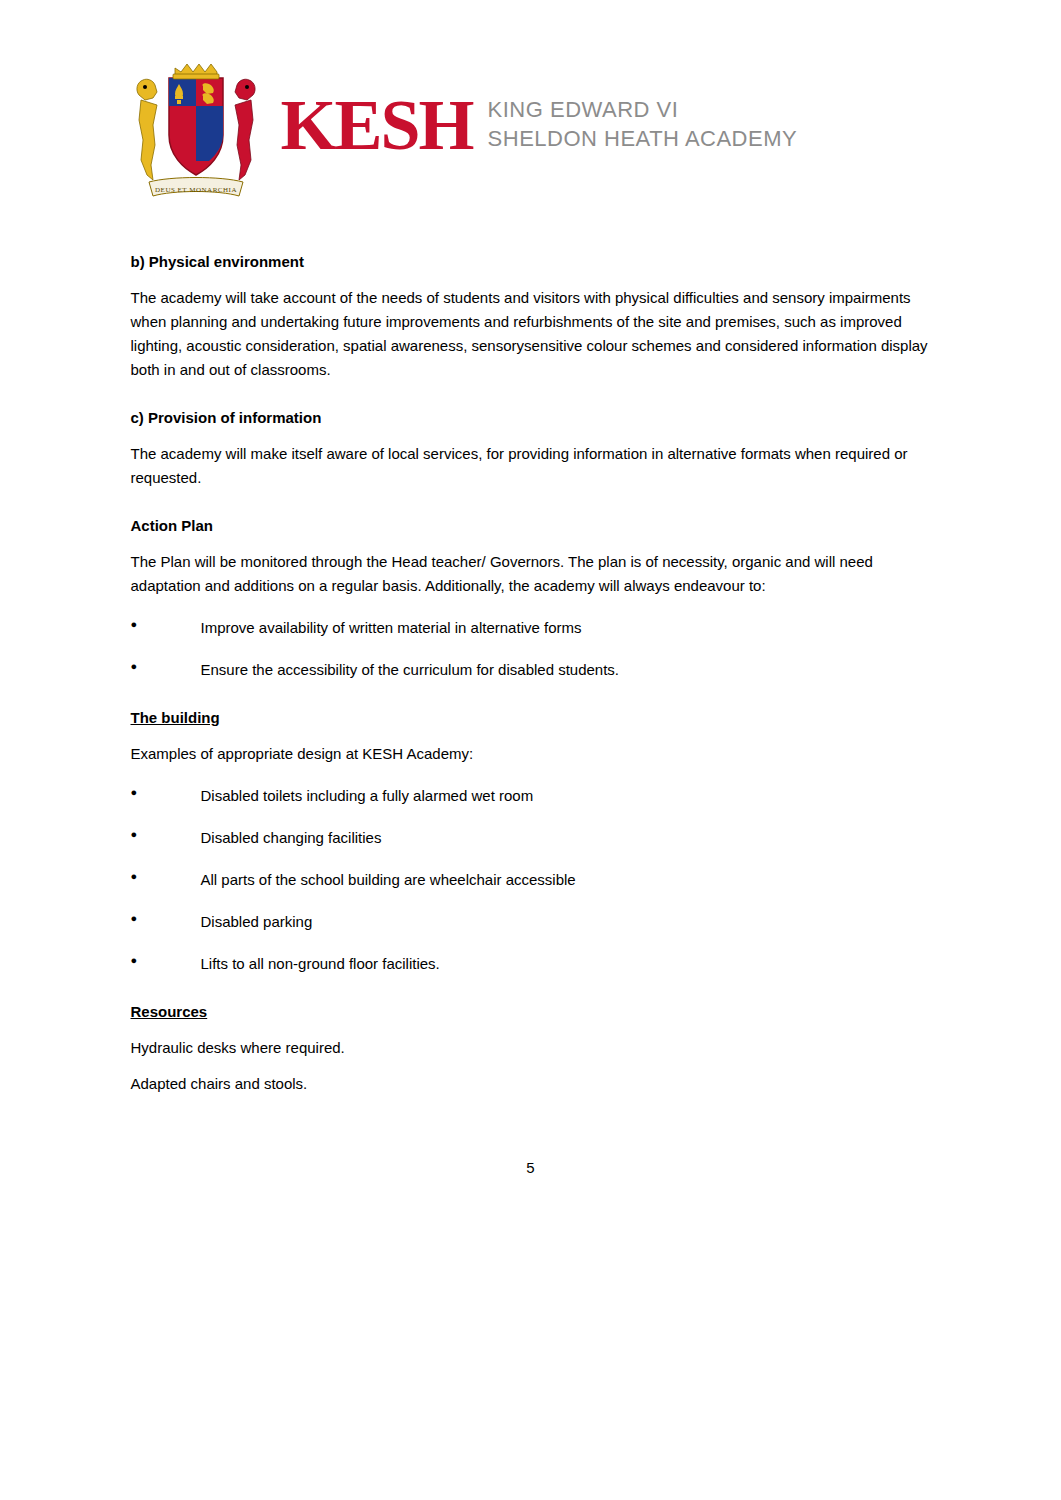DEUS ET MONARCHIA
KESH KING EDWARD VI
SHELDON HEATH ACADEMY
b) Physical environment
The academy will take account of the needs of students and visitors with physical difficulties and sensory impairments when planning and undertaking future improvements and refurbishments of the site and premises, such as improved lighting, acoustic consideration, spatial awareness, sensorysensitive colour schemes and considered information display both in and out of classrooms.
c) Provision of information
The academy will make itself aware of local services, for providing information in alternative formats when required or requested.
Action Plan
The Plan will be monitored through the Head teacher/ Governors. The plan is of necessity, organic and will need adaptation and additions on a regular basis. Additionally, the academy will always endeavour to:
Improve availability of written material in alternative forms
Ensure the accessibility of the curriculum for disabled students.
The building
Examples of appropriate design at KESH Academy:
Disabled toilets including a fully alarmed wet room
Disabled changing facilities
All parts of the school building are wheelchair accessible
Disabled parking
Lifts to all non-ground floor facilities.
Resources
Hydraulic desks where required.
Adapted chairs and stools.
5